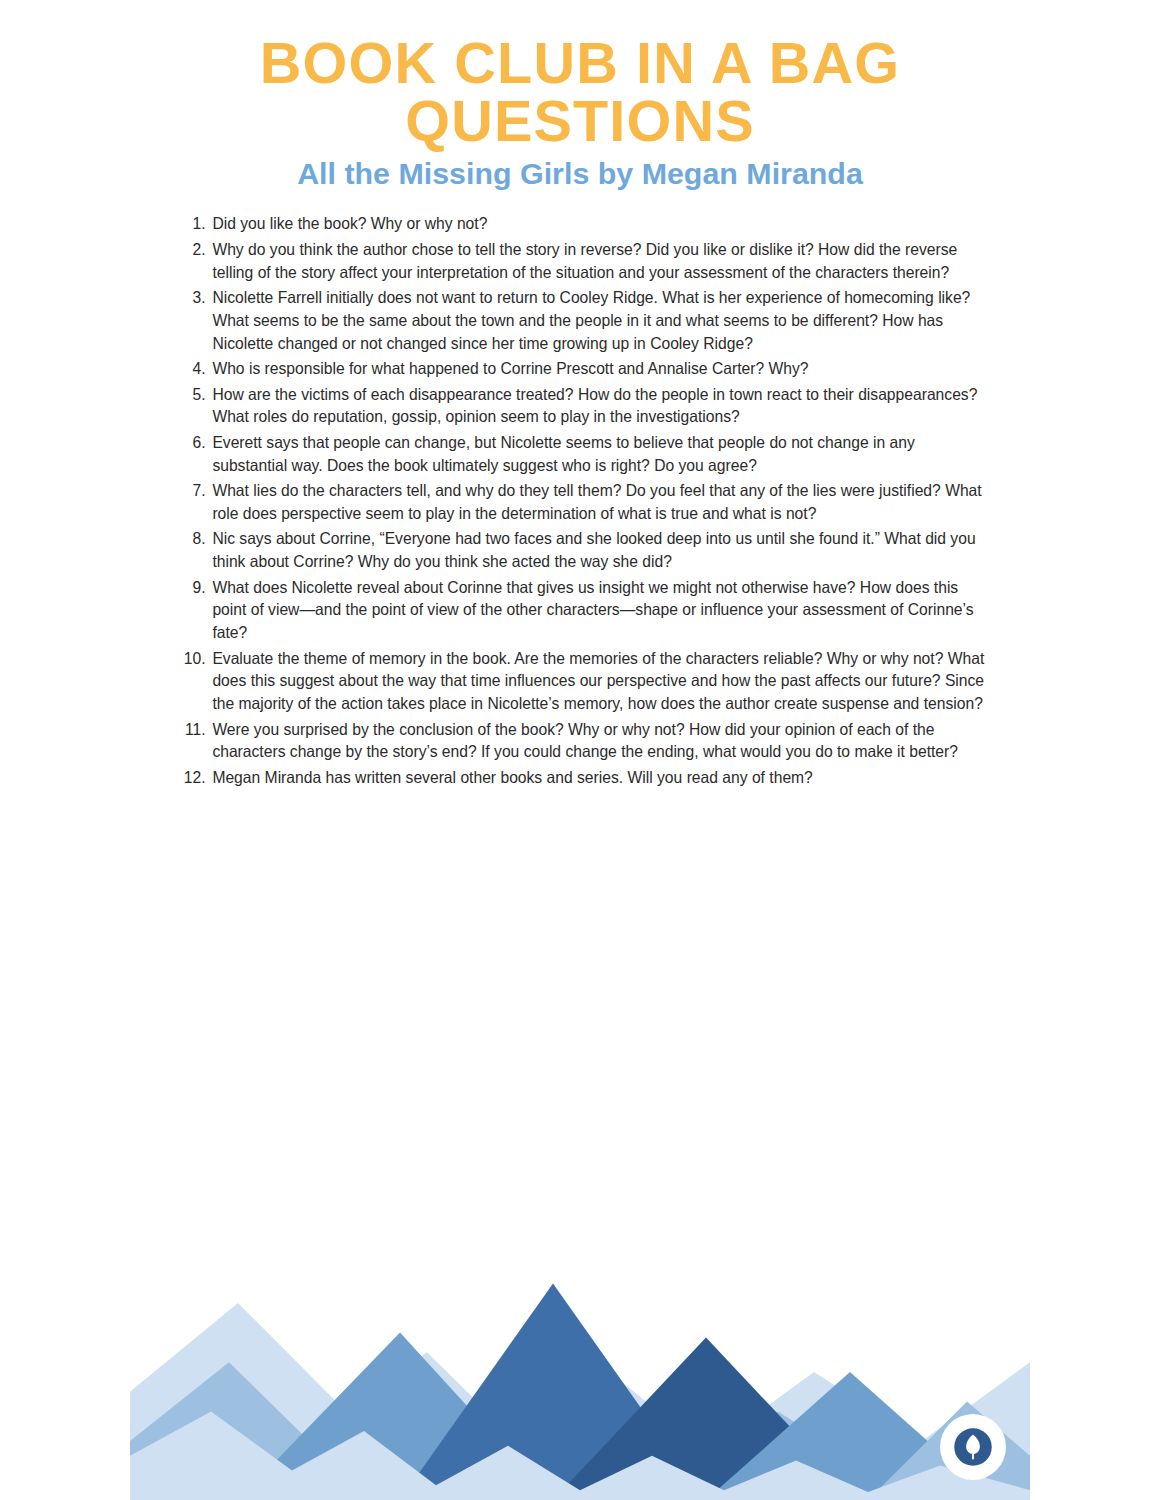Book Club in a Bag Questions
All the Missing Girls by Megan Miranda
Did you like the book? Why or why not?
Why do you think the author chose to tell the story in reverse? Did you like or dislike it? How did the reverse telling of the story affect your interpretation of the situation and your assessment of the characters therein?
Nicolette Farrell initially does not want to return to Cooley Ridge. What is her experience of homecoming like? What seems to be the same about the town and the people in it and what seems to be different? How has Nicolette changed or not changed since her time growing up in Cooley Ridge?
Who is responsible for what happened to Corrine Prescott and Annalise Carter? Why?
How are the victims of each disappearance treated? How do the people in town react to their disappearances? What roles do reputation, gossip, opinion seem to play in the investigations?
Everett says that people can change, but Nicolette seems to believe that people do not change in any substantial way. Does the book ultimately suggest who is right? Do you agree?
What lies do the characters tell, and why do they tell them? Do you feel that any of the lies were justified? What role does perspective seem to play in the determination of what is true and what is not?
Nic says about Corrine, “Everyone had two faces and she looked deep into us until she found it.” What did you think about Corrine? Why do you think she acted the way she did?
What does Nicolette reveal about Corinne that gives us insight we might not otherwise have? How does this point of view—and the point of view of the other characters—shape or influence your assessment of Corinne’s fate?
Evaluate the theme of memory in the book. Are the memories of the characters reliable? Why or why not? What does this suggest about the way that time influences our perspective and how the past affects our future? Since the majority of the action takes place in Nicolette’s memory, how does the author create suspense and tension?
Were you surprised by the conclusion of the book? Why or why not? How did your opinion of each of the characters change by the story’s end? If you could change the ending, what would you do to make it better?
Megan Miranda has written several other books and series. Will you read any of them?